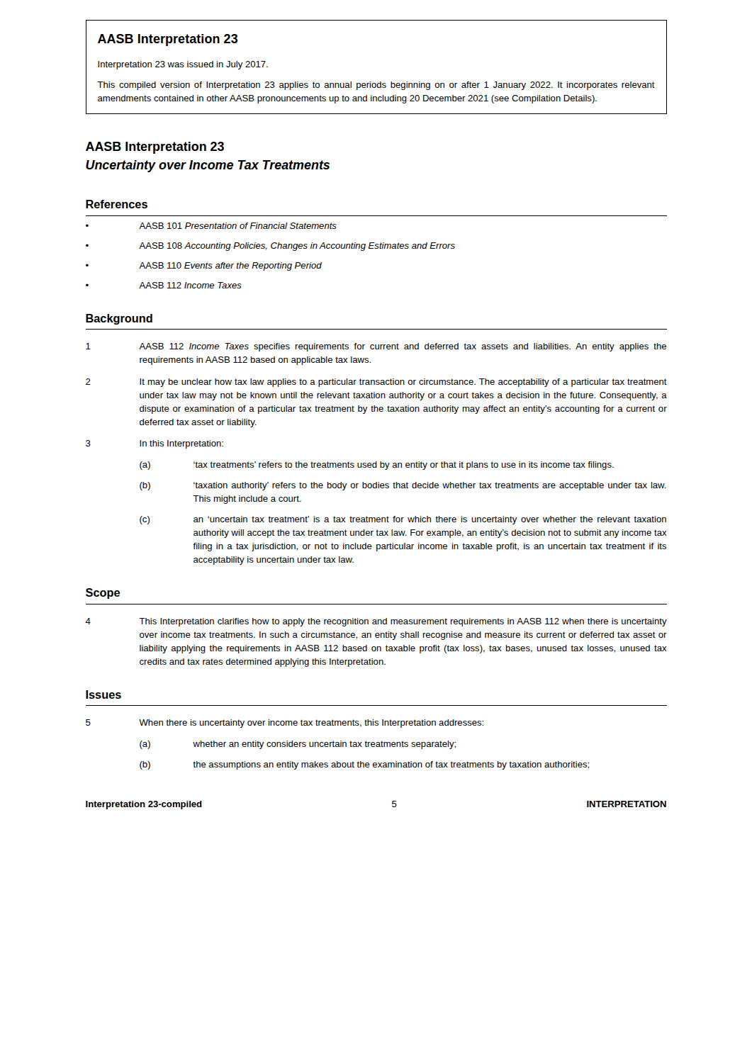AASB Interpretation 23
Interpretation 23 was issued in July 2017.
This compiled version of Interpretation 23 applies to annual periods beginning on or after 1 January 2022. It incorporates relevant amendments contained in other AASB pronouncements up to and including 20 December 2021 (see Compilation Details).
AASB Interpretation 23 Uncertainty over Income Tax Treatments
References
•AASB 101 Presentation of Financial Statements
•AASB 108 Accounting Policies, Changes in Accounting Estimates and Errors
•AASB 110 Events after the Reporting Period
•AASB 112 Income Taxes
Background
1 AASB 112 Income Taxes specifies requirements for current and deferred tax assets and liabilities. An entity applies the requirements in AASB 112 based on applicable tax laws.
2 It may be unclear how tax law applies to a particular transaction or circumstance. The acceptability of a particular tax treatment under tax law may not be known until the relevant taxation authority or a court takes a decision in the future. Consequently, a dispute or examination of a particular tax treatment by the taxation authority may affect an entity’s accounting for a current or deferred tax asset or liability.
3 In this Interpretation:
(a) ‘tax treatments’ refers to the treatments used by an entity or that it plans to use in its income tax filings.
(b) ‘taxation authority’ refers to the body or bodies that decide whether tax treatments are acceptable under tax law. This might include a court.
(c) an ‘uncertain tax treatment’ is a tax treatment for which there is uncertainty over whether the relevant taxation authority will accept the tax treatment under tax law. For example, an entity’s decision not to submit any income tax filing in a tax jurisdiction, or not to include particular income in taxable profit, is an uncertain tax treatment if its acceptability is uncertain under tax law.
Scope
4 This Interpretation clarifies how to apply the recognition and measurement requirements in AASB 112 when there is uncertainty over income tax treatments. In such a circumstance, an entity shall recognise and measure its current or deferred tax asset or liability applying the requirements in AASB 112 based on taxable profit (tax loss), tax bases, unused tax losses, unused tax credits and tax rates determined applying this Interpretation.
Issues
5 When there is uncertainty over income tax treatments, this Interpretation addresses:
(a) whether an entity considers uncertain tax treatments separately;
(b) the assumptions an entity makes about the examination of tax treatments by taxation authorities;
Interpretation 23-compiled 5 INTERPRETATION